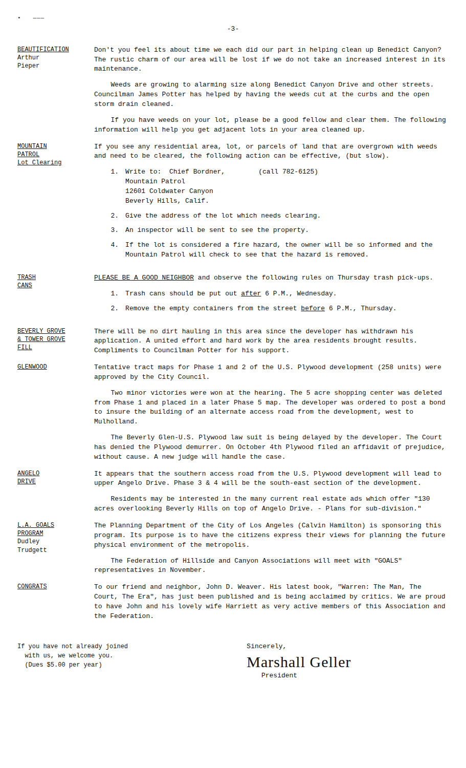• ———
-3-
| BEAUTIFICATION Arthur Pieper | Don't you feel its about time we each did our part in helping clean up Benedict Canyon? The rustic charm of our area will be lost if we do not take an increased interest in its maintenance. Weeds are growing to alarming size along Benedict Canyon Drive and other streets. Councilman James Potter has helped by having the weeds cut at the curbs and the open storm drain cleaned. If you have weeds on your lot, please be a good fellow and clear them. The following information will help you get adjacent lots in your area cleaned up. |
| MOUNTAIN PATROL Lot Clearing | If you see any residential area, lot, or parcels of land that are overgrown with weeds and need to be cleared, the following action can be effective, (but slow). 1. Write to: Chief Bordner, (call 782-6125) Mountain Patrol 12601 Coldwater Canyon Beverly Hills, Calif. 2. Give the address of the lot which needs clearing. 3. An inspector will be sent to see the property. 4. If the lot is considered a fire hazard, the owner will be so informed and the Mountain Patrol will check to see that the hazard is removed. |
| TRASH CANS | PLEASE BE A GOOD NEIGHBOR and observe the following rules on Thursday trash pick-ups. 1. Trash cans should be put out after 6 P.M., Wednesday. 2. Remove the empty containers from the street before 6 P.M., Thursday. |
| BEVERLY GROVE & TOWER GROVE FILL | There will be no dirt hauling in this area since the developer has withdrawn his application. A united effort and hard work by the area residents brought results. Compliments to Councilman Potter for his support. |
| GLENWOOD | Tentative tract maps for Phase 1 and 2 of the U.S. Plywood development (258 units) were approved by the City Council. Two minor victories were won at the hearing. The 5 acre shopping center was deleted from Phase 1 and placed in a later Phase 5 map. The developer was ordered to post a bond to insure the building of an alternate access road from the development, west to Mulholland. The Beverly Glen-U.S. Plywood law suit is being delayed by the developer. The Court has denied the Plywood demurrer. On October 4th Plywood filed an affidavit of prejudice, without cause. A new judge will handle the case. |
| ANGELO DRIVE | It appears that the southern access road from the U.S. Plywood development will lead to upper Angelo Drive. Phase 3 & 4 will be the south-east section of the development. Residents may be interested in the many current real estate ads which offer "130 acres overlooking Beverly Hills on top of Angelo Drive. - Plans for sub-division." |
| L.A. GOALS PROGRAM Dudley Trudgett | The Planning Department of the City of Los Angeles (Calvin Hamilton) is sponsoring this program. Its purpose is to have the citizens express their views for planning the future physical environment of the metropolis. The Federation of Hillside and Canyon Associations will meet with "GOALS" representatives in November. |
| CONGRATS | To our friend and neighbor, John D. Weaver. His latest book, "Warren: The Man, The Court, The Era", has just been published and is being acclaimed by critics. We are proud to have John and his lovely wife Harriett as very active members of this Association and the Federation. |
| If you have not already joined with us, we welcome you. (Dues $5.00 per year) | Sincerely, Marshall Geller President |